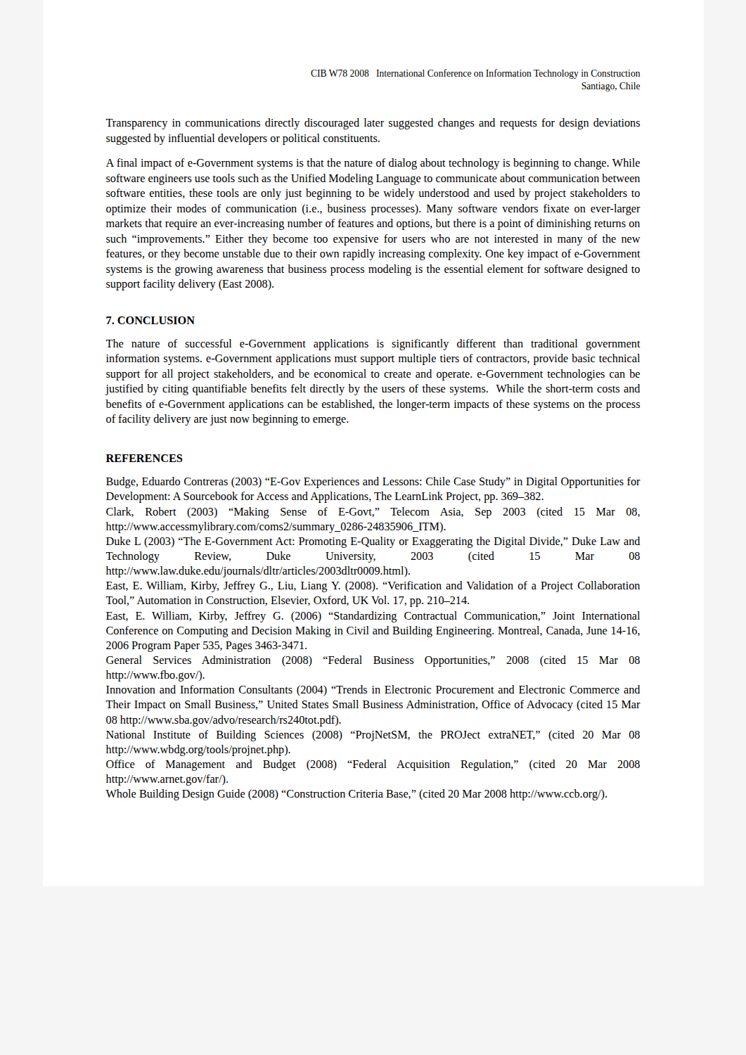CIB W78 2008 International Conference on Information Technology in Construction Santiago, Chile
Transparency in communications directly discouraged later suggested changes and requests for design deviations suggested by influential developers or political constituents.
A final impact of e-Government systems is that the nature of dialog about technology is beginning to change. While software engineers use tools such as the Unified Modeling Language to communicate about communication between software entities, these tools are only just beginning to be widely understood and used by project stakeholders to optimize their modes of communication (i.e., business processes). Many software vendors fixate on ever-larger markets that require an ever-increasing number of features and options, but there is a point of diminishing returns on such “improvements.” Either they become too expensive for users who are not interested in many of the new features, or they become unstable due to their own rapidly increasing complexity. One key impact of e-Government systems is the growing awareness that business process modeling is the essential element for software designed to support facility delivery (East 2008).
7. CONCLUSION
The nature of successful e-Government applications is significantly different than traditional government information systems. e-Government applications must support multiple tiers of contractors, provide basic technical support for all project stakeholders, and be economical to create and operate. e-Government technologies can be justified by citing quantifiable benefits felt directly by the users of these systems. While the short-term costs and benefits of e-Government applications can be established, the longer-term impacts of these systems on the process of facility delivery are just now beginning to emerge.
REFERENCES
Budge, Eduardo Contreras (2003) “E-Gov Experiences and Lessons: Chile Case Study” in Digital Opportunities for Development: A Sourcebook for Access and Applications, The LearnLink Project, pp. 369–382.
Clark, Robert (2003) “Making Sense of E-Govt,” Telecom Asia, Sep 2003 (cited 15 Mar 08, http://www.accessmylibrary.com/coms2/summary_0286-24835906_ITM).
Duke L (2003) “The E-Government Act: Promoting E-Quality or Exaggerating the Digital Divide,” Duke Law and Technology Review, Duke University, 2003 (cited 15 Mar 08 http://www.law.duke.edu/journals/dltr/articles/2003dltr0009.html).
East, E. William, Kirby, Jeffrey G., Liu, Liang Y. (2008). “Verification and Validation of a Project Collaboration Tool,” Automation in Construction, Elsevier, Oxford, UK Vol. 17, pp. 210–214.
East, E. William, Kirby, Jeffrey G. (2006) “Standardizing Contractual Communication,” Joint International Conference on Computing and Decision Making in Civil and Building Engineering. Montreal, Canada, June 14-16, 2006 Program Paper 535, Pages 3463-3471.
General Services Administration (2008) “Federal Business Opportunities,” 2008 (cited 15 Mar 08 http://www.fbo.gov/).
Innovation and Information Consultants (2004) “Trends in Electronic Procurement and Electronic Commerce and Their Impact on Small Business,” United States Small Business Administration, Office of Advocacy (cited 15 Mar 08 http://www.sba.gov/advo/research/rs240tot.pdf).
National Institute of Building Sciences (2008) “ProjNetSM, the PROJect extraNET,” (cited 20 Mar 08 http://www.wbdg.org/tools/projnet.php).
Office of Management and Budget (2008) “Federal Acquisition Regulation,” (cited 20 Mar 2008 http://www.arnet.gov/far/).
Whole Building Design Guide (2008) “Construction Criteria Base,” (cited 20 Mar 2008 http://www.ccb.org/).